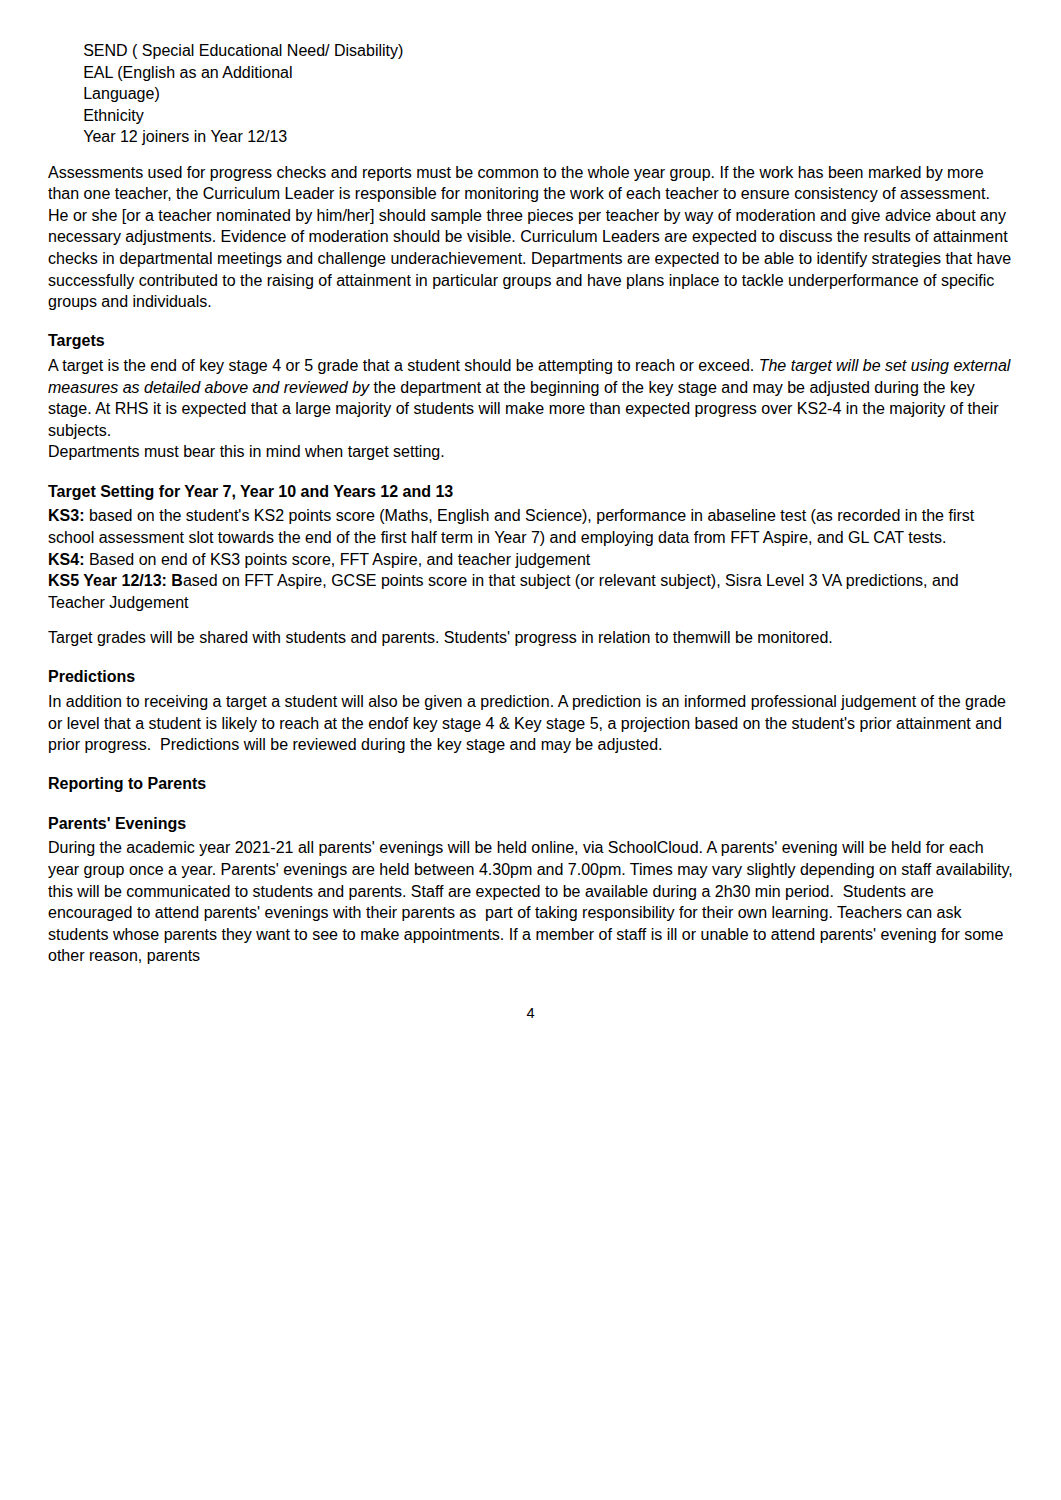SEND ( Special Educational Need/ Disability)
EAL (English as an Additional
Language)
Ethnicity
Year 12 joiners in Year 12/13
Assessments used for progress checks and reports must be common to the whole year group. If the work has been marked by more than one teacher, the Curriculum Leader is responsible for monitoring the work of each teacher to ensure consistency of assessment. He or she [or a teacher nominated by him/her] should sample three pieces per teacher by way of moderation and give advice about any necessary adjustments. Evidence of moderation should be visible. Curriculum Leaders are expected to discuss the results of attainment checks in departmental meetings and challenge underachievement. Departments are expected to be able to identify strategies that have successfully contributed to the raising of attainment in particular groups and have plans inplace to tackle underperformance of specific groups and individuals.
Targets
A target is the end of key stage 4 or 5 grade that a student should be attempting to reach or exceed. The target will be set using external measures as detailed above and reviewed by the department at the beginning of the key stage and may be adjusted during the key stage. At RHS it is expected that a large majority of students will make more than expected progress over KS2-4 in the majority of their subjects.
Departments must bear this in mind when target setting.
Target Setting for Year 7, Year 10 and Years 12 and 13
KS3: based on the student's KS2 points score (Maths, English and Science), performance in abaseline test (as recorded in the first school assessment slot towards the end of the first half term in Year 7) and employing data from FFT Aspire, and GL CAT tests.
KS4: Based on end of KS3 points score, FFT Aspire, and teacher judgement
KS5 Year 12/13: Based on FFT Aspire, GCSE points score in that subject (or relevant subject), Sisra Level 3 VA predictions, and Teacher Judgement
Target grades will be shared with students and parents. Students' progress in relation to themwill be monitored.
Predictions
In addition to receiving a target a student will also be given a prediction. A prediction is an informed professional judgement of the grade or level that a student is likely to reach at the endof key stage 4 & Key stage 5, a projection based on the student's prior attainment and prior progress. Predictions will be reviewed during the key stage and may be adjusted.
Reporting to Parents
Parents' Evenings
During the academic year 2021-21 all parents' evenings will be held online, via SchoolCloud. A parents' evening will be held for each year group once a year. Parents' evenings are held between 4.30pm and 7.00pm. Times may vary slightly depending on staff availability, this will be communicated to students and parents. Staff are expected to be available during a 2h30 min period. Students are encouraged to attend parents' evenings with their parents as part of taking responsibility for their own learning. Teachers can ask students whose parents they want to see to make appointments. If a member of staff is ill or unable to attend parents' evening for some other reason, parents
4